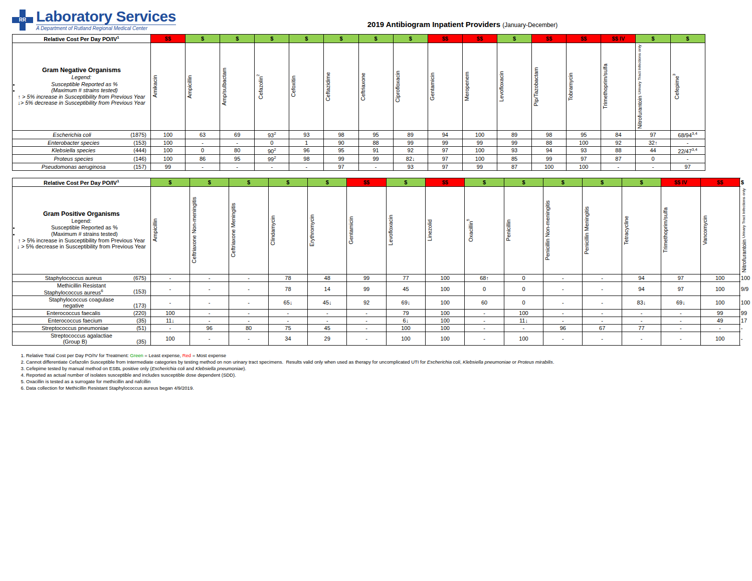RR
Laboratory Services
A Department of Rutland Regional Medical Center
2019 Antibiogram Inpatient Providers (January-December)
| Relative Cost Per Day PO/IV 1 | $$ | $ | $ | $ | $ | $ | $ | $ | $$ | $$ | $ | $$ | $$ | $$ IV | $ | $ |
| Gram Negative Organisms Legend: Susceptible Reported as % (Maximum # strains tested) ↑ > 5% increase in Susceptibility from Previous Year ↓> 5% decrease in Susceptibility from Previous Year | Amikacin | Ampicillin | Amp/sulbactam | Cefazolin 2 | Cefoxitin | Ceftazidime | Ceftriaxone | Ciprofloxacin | Gentamicin | Meropenem | Levofloxacin | Pip/Tazobactam | Tobramycin | Trimethoprim/sulfa | Nitrofurantoin Urinary Tract Infections only | Cefepime 3 |
| Escherichia coli (1875) | 100 | 63 | 69 | 93 2 | 93 | 98 | 95 | 89 | 94 | 100 | 89 | 98 | 95 | 84 | 97 | 68/94 3,4 |
| Enterobacter species (153) | 100 | - | - | 0 | 1 | 90 | 88 | 99 | 99 | 99 | 99 | 88 | 100 | 92 | 32 | - |
| Klebsiella species (444) | 100 | 0 | 80 | 90 2 | 96 | 95 | 91 | 92 | 97 | 100 | 93 | 94 | 93 | 88 | 44 | 22/47 3,4 |
| Proteus species (146) | 100 | 86 | 95 | 99 2 | 98 | 99 | 99 | 82 | 97 | 100 | 85 | 99 | 97 | 87 | 0 | - |
| Pseudomonas aeruginosa (157) | 99 | - | - | - | - | 97 | - | 93 | 97 | 99 | 87 | 100 | 100 | - | - | 97 |
| Relative Cost Per Day PO/IV 1 | $ | $ | $ | $ | $ | $$ | $ | $$ | $ | $ | $ | $ | $ | $$ IV | $$ | $ |
| Gram Positive Organisms Legend: Susceptible Reported as % (Maximum # strains tested) ↑ > 5% increase in Susceptibility from Previous Year ↓ > 5% decrease in Susceptibility from Previous Year | Ampicillin | Ceftriaxone Non-meningitis | Ceftriaxone Meningitis | Clindamycin | Erythromycin | Gentamicin | Levofloxacin | Linezolid | Oxacillin 5 | Penicillin | Penicillin Non-meningitis | Penicillin Meningitis | Tetracycline | Trimethoprim/sulfa | Vancomycin | Nitrofurantoin Urinary Tract Infections only |
| Staphylococcus aureus (675) | - | - | - | 78 | 48 | 99 | 77 | 100 | 68 | 0 | - | - | 94 | 97 | 100 | 100 |
| Methicillin Resistant Staphylococcus aureus 6 (153) | - | - | - | 78 | 14 | 99 | 45 | 100 | 0 | 0 | - | - | 94 | 97 | 100 | 9/9 |
| Staphylococcus coagulase negative (173) | - | - | - | 65 | 45 | 92 | 69 | 100 | 60 | 0 | - | - | 83 | 69 | 100 | 100 |
| Enterococcus faecalis (220) | 100 | - | - | - | - | - | 79 | 100 | - | 100 | - | - | - | - | 99 | 99 |
| Enterococcus faecium (35) | 11 | - | - | - | - | - | 6 | 100 | - | 11 | - | - | - | - | 49 | 17 |
| Streptococcus pneumoniae (51) | - | 96 | 80 | 75 | 45 | - | 100 | 100 | - | - | 96 | 67 | 77 | - | - | - |
| Streptococcus agalactiae (Group B) (35) | 100 | - | - | 34 | 29 | - | 100 | 100 | - | 100 | - | - | - | - | 100 | - |
Relative Total Cost per Day PO/IV for Treatment: Green = Least expense, Red = Most expense
Cannot differentiate Cefazolin Susceptible from Intermediate categories by testing method on non urinary tract specimens. Results valid only when used as therapy for uncomplicated UTI for Escherichia coli, Klebsiella pneumoniae or Proteus mirabilis.
Cefepime tested by manual method on ESBL positive only (Escherichia coli and Klebsiella pneumoniae).
Reported as actual number of isolates susceptible and includes susceptible dose dependent (SDD).
Oxacillin is tested as a surrogate for methicillin and nafcillin
Data collection for Methicillin Resistant Staphylococcus aureus began 4/9/2019.